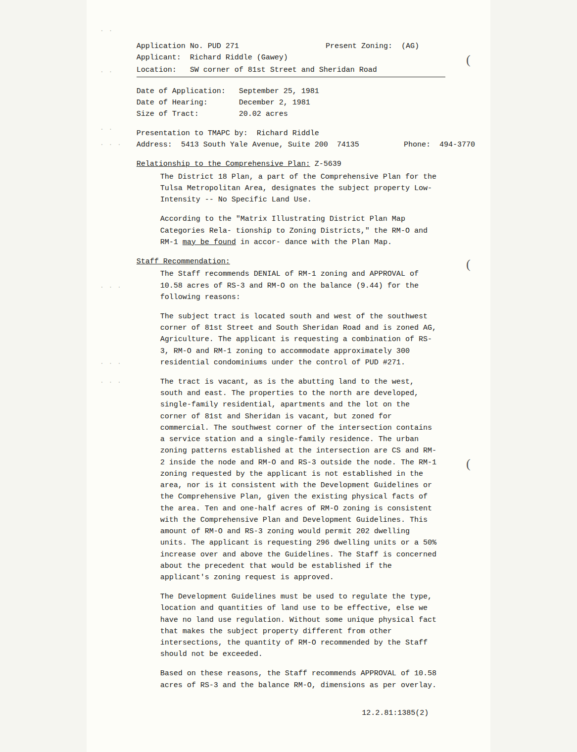( ( ( · · · · · · · · · · · · · · · · · ·
Application No. PUD 271
Present Zoning: (AG)
Applicant: Richard Riddle (Gawey)
Location: SW corner of 81st Street and Sheridan Road
Date of Application: September 25, 1981 Date of Hearing: December 2, 1981 Size of Tract: 20.02 acres
Presentation to TMAPC by: Richard Riddle Address: 5413 South Yale Avenue, Suite 200 74135 Phone: 494-3770
Relationship to the Comprehensive Plan: Z-5639
The District 18 Plan, a part of the Comprehensive Plan for the Tulsa Metropolitan Area, designates the subject property Low-Intensity -- No Specific Land Use.
According to the "Matrix Illustrating District Plan Map Categories Rela- tionship to Zoning Districts," the RM-O and RM-1 may be found in accor- dance with the Plan Map.
Staff Recommendation:
The Staff recommends DENIAL of RM-1 zoning and APPROVAL of 10.58 acres of RS-3 and RM-O on the balance (9.44) for the following reasons:
The subject tract is located south and west of the southwest corner of 81st Street and South Sheridan Road and is zoned AG, Agriculture. The applicant is requesting a combination of RS-3, RM-O and RM-1 zoning to accommodate approximately 300 residential condominiums under the control of PUD #271.
The tract is vacant, as is the abutting land to the west, south and east. The properties to the north are developed, single-family residential, apartments and the lot on the corner of 81st and Sheridan is vacant, but zoned for commercial. The southwest corner of the intersection contains a service station and a single-family residence. The urban zoning patterns established at the intersection are CS and RM-2 inside the node and RM-O and RS-3 outside the node. The RM-1 zoning requested by the applicant is not established in the area, nor is it consistent with the Development Guidelines or the Comprehensive Plan, given the existing physical facts of the area. Ten and one-half acres of RM-O zoning is consistent with the Comprehensive Plan and Development Guidelines. This amount of RM-O and RS-3 zoning would permit 202 dwelling units. The applicant is requesting 296 dwelling units or a 50% increase over and above the Guidelines. The Staff is concerned about the precedent that would be established if the applicant's zoning request is approved.
The Development Guidelines must be used to regulate the type, location and quantities of land use to be effective, else we have no land use regulation. Without some unique physical fact that makes the subject property different from other intersections, the quantity of RM-O recommended by the Staff should not be exceeded.
Based on these reasons, the Staff recommends APPROVAL of 10.58 acres of RS-3 and the balance RM-O, dimensions as per overlay.
12.2.81:1385(2)